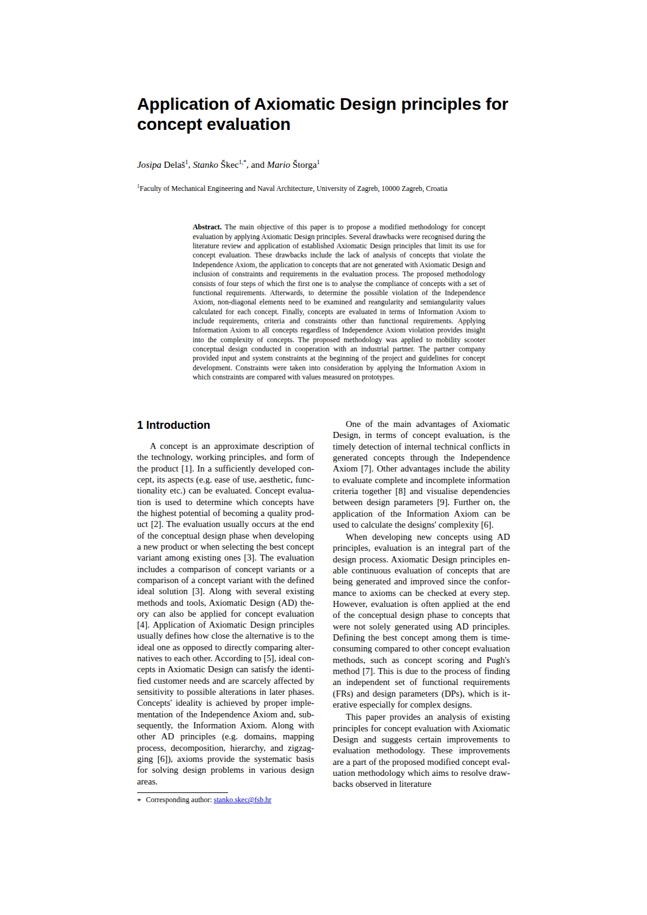Application of Axiomatic Design principles for concept evaluation
Josipa Delaš1, Stanko Škec1,*, and Mario Štorga1
1Faculty of Mechanical Engineering and Naval Architecture, University of Zagreb, 10000 Zagreb, Croatia
Abstract. The main objective of this paper is to propose a modified methodology for concept evaluation by applying Axiomatic Design principles. Several drawbacks were recognised during the literature review and application of established Axiomatic Design principles that limit its use for concept evaluation. These drawbacks include the lack of analysis of concepts that violate the Independence Axiom, the application to concepts that are not generated with Axiomatic Design and inclusion of constraints and requirements in the evaluation process. The proposed methodology consists of four steps of which the first one is to analyse the compliance of concepts with a set of functional requirements. Afterwards, to determine the possible violation of the Independence Axiom, non-diagonal elements need to be examined and reangularity and semiangularity values calculated for each concept. Finally, concepts are evaluated in terms of Information Axiom to include requirements, criteria and constraints other than functional requirements. Applying Information Axiom to all concepts regardless of Independence Axiom violation provides insight into the complexity of concepts. The proposed methodology was applied to mobility scooter conceptual design conducted in cooperation with an industrial partner. The partner company provided input and system constraints at the beginning of the project and guidelines for concept development. Constraints were taken into consideration by applying the Information Axiom in which constraints are compared with values measured on prototypes.
1 Introduction
A concept is an approximate description of the technology, working principles, and form of the product [1]. In a sufficiently developed concept, its aspects (e.g. ease of use, aesthetic, functionality etc.) can be evaluated. Concept evaluation is used to determine which concepts have the highest potential of becoming a quality product [2]. The evaluation usually occurs at the end of the conceptual design phase when developing a new product or when selecting the best concept variant among existing ones [3]. The evaluation includes a comparison of concept variants or a comparison of a concept variant with the defined ideal solution [3]. Along with several existing methods and tools, Axiomatic Design (AD) theory can also be applied for concept evaluation [4]. Application of Axiomatic Design principles usually defines how close the alternative is to the ideal one as opposed to directly comparing alternatives to each other. According to [5], ideal concepts in Axiomatic Design can satisfy the identified customer needs and are scarcely affected by sensitivity to possible alterations in later phases. Concepts' ideality is achieved by proper implementation of the Independence Axiom and, subsequently, the Information Axiom. Along with other AD principles (e.g. domains, mapping process, decomposition, hierarchy, and zigzagging [6]), axioms provide the systematic basis for solving design problems in various design areas.
One of the main advantages of Axiomatic Design, in terms of concept evaluation, is the timely detection of internal technical conflicts in generated concepts through the Independence Axiom [7]. Other advantages include the ability to evaluate complete and incomplete information criteria together [8] and visualise dependencies between design parameters [9]. Further on, the application of the Information Axiom can be used to calculate the designs' complexity [6].
When developing new concepts using AD principles, evaluation is an integral part of the design process. Axiomatic Design principles enable continuous evaluation of concepts that are being generated and improved since the conformance to axioms can be checked at every step. However, evaluation is often applied at the end of the conceptual design phase to concepts that were not solely generated using AD principles. Defining the best concept among them is time-consuming compared to other concept evaluation methods, such as concept scoring and Pugh's method [7]. This is due to the process of finding an independent set of functional requirements (FRs) and design parameters (DPs), which is iterative especially for complex designs.
This paper provides an analysis of existing principles for concept evaluation with Axiomatic Design and suggests certain improvements to evaluation methodology. These improvements are a part of the proposed modified concept evaluation methodology which aims to resolve drawbacks observed in literature
* Corresponding author: stanko.skec@fsb.hr